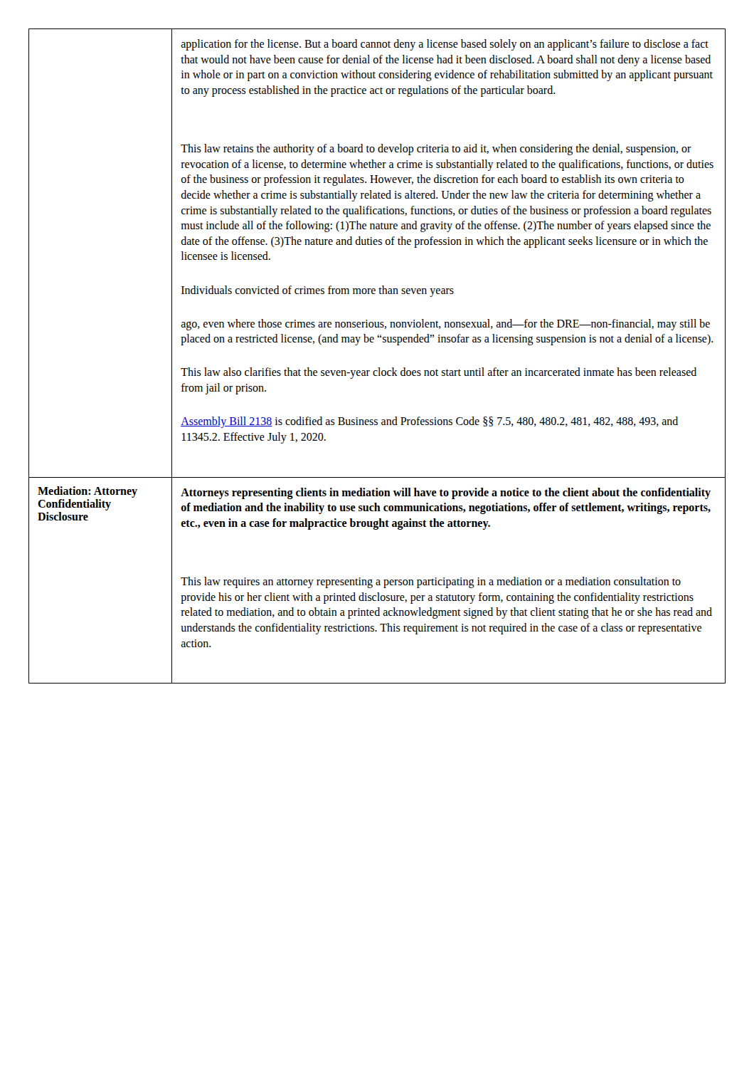| | application for the license. But a board cannot deny a license based solely on an applicant’s failure to disclose a fact that would not have been cause for denial of the license had it been disclosed. A board shall not deny a license based in whole or in part on a conviction without considering evidence of rehabilitation submitted by an applicant pursuant to any process established in the practice act or regulations of the particular board. This law retains the authority of a board to develop criteria to aid it, when considering the denial, suspension, or revocation of a license, to determine whether a crime is substantially related to the qualifications, functions, or duties of the business or profession it regulates. However, the discretion for each board to establish its own criteria to decide whether a crime is substantially related is altered. Under the new law the criteria for determining whether a crime is substantially related to the qualifications, functions, or duties of the business or profession a board regulates must include all of the following: (1)The nature and gravity of the offense. (2)The number of years elapsed since the date of the offense. (3)The nature and duties of the profession in which the applicant seeks licensure or in which the licensee is licensed. Individuals convicted of crimes from more than seven years ago, even where those crimes are nonserious, nonviolent, nonsexual, and—for the DRE—non-financial, may still be placed on a restricted license, (and may be “suspended” insofar as a licensing suspension is not a denial of a license). This law also clarifies that the seven-year clock does not start until after an incarcerated inmate has been released from jail or prison. Assembly Bill 2138 is codified as Business and Professions Code §§ 7.5, 480, 480.2, 481, 482, 488, 493, and 11345.2. Effective July 1, 2020. |
| Mediation: Attorney Confidentiality Disclosure | Attorneys representing clients in mediation will have to provide a notice to the client about the confidentiality of mediation and the inability to use such communications, negotiations, offer of settlement, writings, reports, etc., even in a case for malpractice brought against the attorney. This law requires an attorney representing a person participating in a mediation or a mediation consultation to provide his or her client with a printed disclosure, per a statutory form, containing the confidentiality restrictions related to mediation, and to obtain a printed acknowledgment signed by that client stating that he or she has read and understands the confidentiality restrictions. This requirement is not required in the case of a class or representative action. |